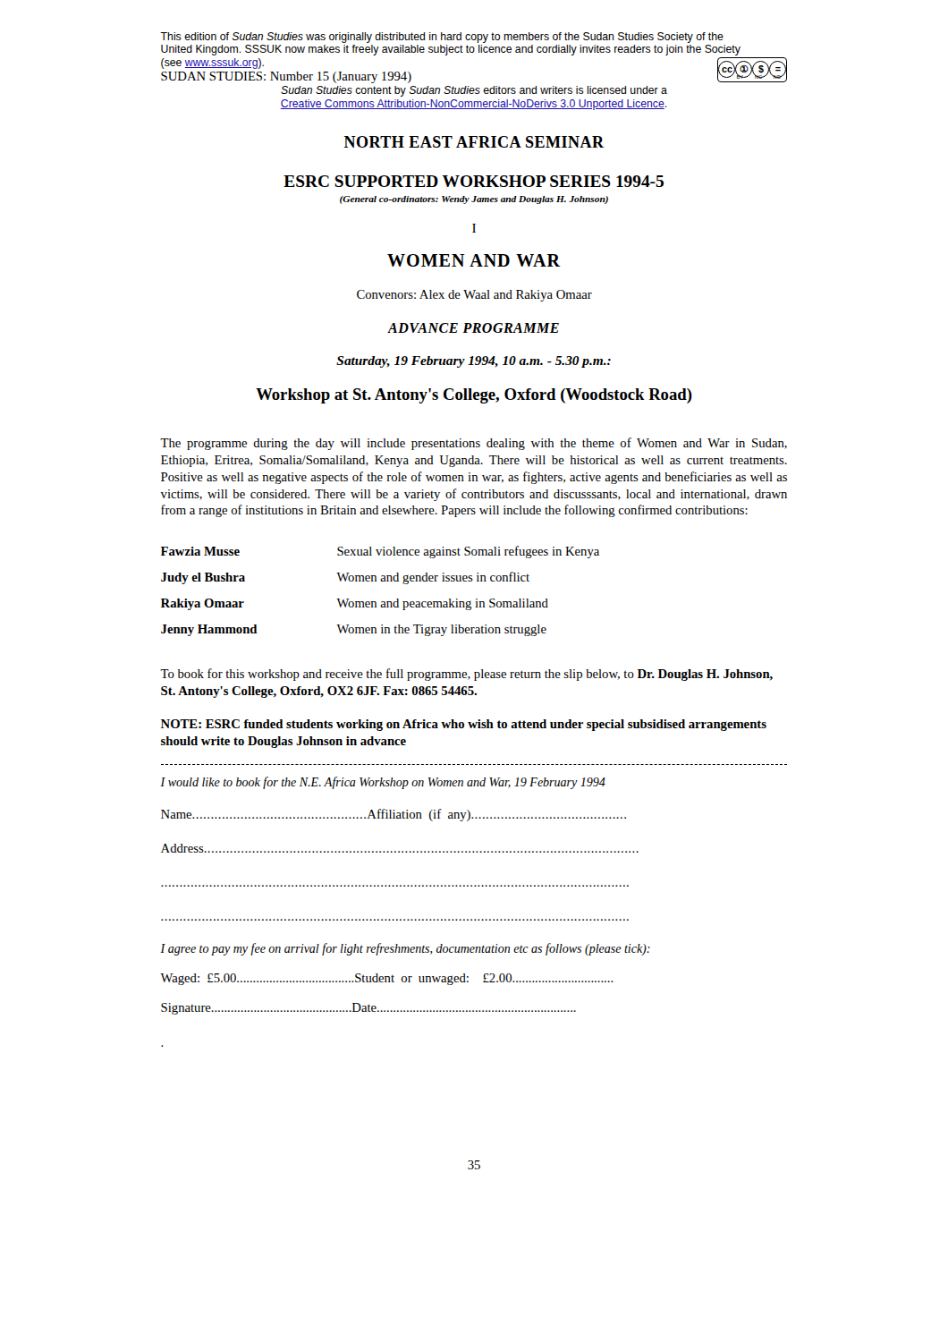This edition of Sudan Studies was originally distributed in hard copy to members of the Sudan Studies Society of the United Kingdom. SSSUK now makes it freely available subject to licence and cordially invites readers to join the Society (see www.sssuk.org). SUDAN STUDIES: Number 15 (January 1994) Sudan Studies content by Sudan Studies editors and writers is licensed under a Creative Commons Attribution-NonCommercial-NoDerivs 3.0 Unported Licence.
cc ① $ = BY NC ND
NORTH EAST AFRICA SEMINAR
ESRC SUPPORTED WORKSHOP SERIES 1994-5
(General co-ordinators: Wendy James and Douglas H. Johnson)
I
WOMEN AND WAR
Convenors: Alex de Waal and Rakiya Omaar
ADVANCE PROGRAMME
Saturday, 19 February 1994, 10 a.m. - 5.30 p.m.:
Workshop at St. Antony's College, Oxford (Woodstock Road)
The programme during the day will include presentations dealing with the theme of Women and War in Sudan, Ethiopia, Eritrea, Somalia/Somaliland, Kenya and Uganda. There will be historical as well as current treatments. Positive as well as negative aspects of the role of women in war, as fighters, active agents and beneficiaries as well as victims, will be considered. There will be a variety of contributors and discusssants, local and international, drawn from a range of institutions in Britain and elsewhere. Papers will include the following confirmed contributions:
| Fawzia Musse | Sexual violence against Somali refugees in Kenya |
| Judy el Bushra | Women and gender issues in conflict |
| Rakiya Omaar | Women and peacemaking in Somaliland |
| Jenny Hammond | Women in the Tigray liberation struggle |
To book for this workshop and receive the full programme, please return the slip below, to Dr. Douglas H. Johnson, St. Antony's College, Oxford, OX2 6JF. Fax: 0865 54465.
NOTE: ESRC funded students working on Africa who wish to attend under special subsidised arrangements should write to Douglas Johnson in advance
I would like to book for the N.E. Africa Workshop on Women and War, 19 February 1994
Name............................................... Affiliation (if any)..........................................
Address.....................................................................................................................
..............................................................................................................................
..............................................................................................................................
I agree to pay my fee on arrival for light refreshments, documentation etc as follows (please tick):
Waged: £5.00.................................... Student or unwaged: £2.00...............................
Signature........................................... Date.............................................................
.
35